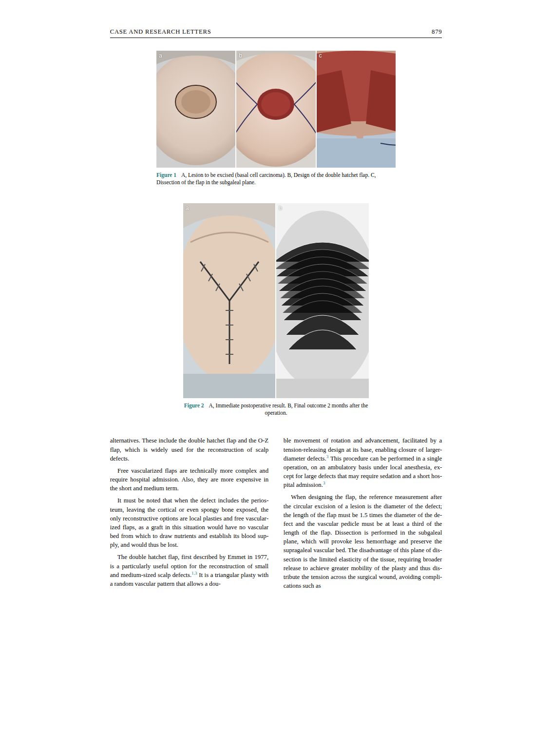Case and Research Letters 879
a
b
c
Figure 1 A, Lesion to be excised (basal cell carcinoma). B, Design of the double hatchet flap. C, Dissection of the flap in the subgaleal plane.
a
b
Figure 2 A, Immediate postoperative result. B, Final outcome 2 months after the operation.
alternatives. These include the double hatchet flap and the O-Z flap, which is widely used for the reconstruction of scalp defects.
Free vascularized flaps are technically more complex and require hospital admission. Also, they are more expensive in the short and medium term.
It must be noted that when the defect includes the periosteum, leaving the cortical or even spongy bone exposed, the only reconstructive options are local plasties and free vascularized flaps, as a graft in this situation would have no vascular bed from which to draw nutrients and establish its blood supply, and would thus be lost.
The double hatchet flap, first described by Emmet in 1977, is a particularly useful option for the reconstruction of small and medium-sized scalp defects.1,3 It is a triangular plasty with a random vascular pattern that allows a dou-
ble movement of rotation and advancement, facilitated by a tension-releasing design at its base, enabling closure of larger-diameter defects.3 This procedure can be performed in a single operation, on an ambulatory basis under local anesthesia, except for large defects that may require sedation and a short hospital admission.3
When designing the flap, the reference measurement after the circular excision of a lesion is the diameter of the defect; the length of the flap must be 1.5 times the diameter of the defect and the vascular pedicle must be at least a third of the length of the flap. Dissection is performed in the subgaleal plane, which will provoke less hemorrhage and preserve the supragaleal vascular bed. The disadvantage of this plane of dissection is the limited elasticity of the tissue, requiring broader release to achieve greater mobility of the plasty and thus distribute the tension across the surgical wound, avoiding complications such as